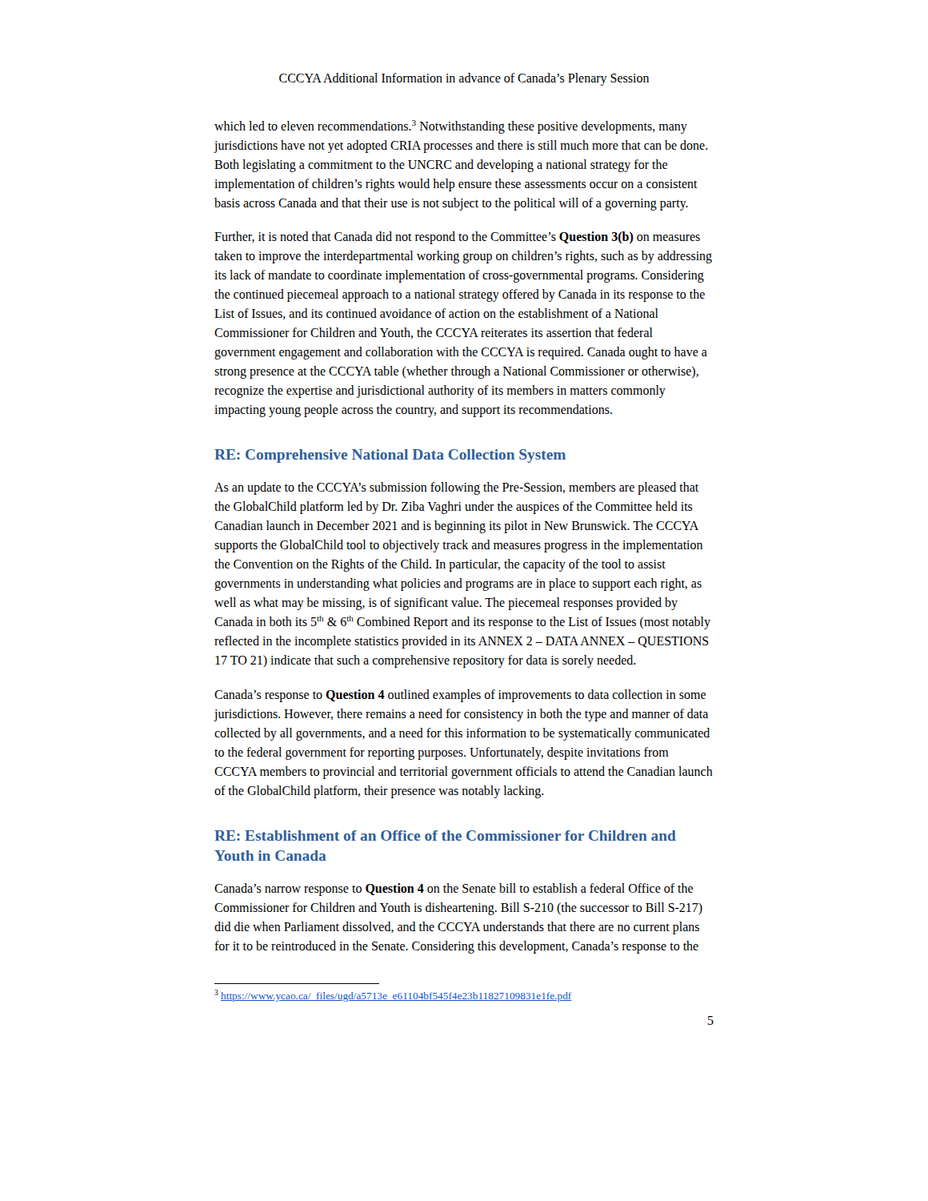CCCYA Additional Information in advance of Canada’s Plenary Session
which led to eleven recommendations.3 Notwithstanding these positive developments, many jurisdictions have not yet adopted CRIA processes and there is still much more that can be done. Both legislating a commitment to the UNCRC and developing a national strategy for the implementation of children’s rights would help ensure these assessments occur on a consistent basis across Canada and that their use is not subject to the political will of a governing party.
Further, it is noted that Canada did not respond to the Committee’s Question 3(b) on measures taken to improve the interdepartmental working group on children’s rights, such as by addressing its lack of mandate to coordinate implementation of cross-governmental programs. Considering the continued piecemeal approach to a national strategy offered by Canada in its response to the List of Issues, and its continued avoidance of action on the establishment of a National Commissioner for Children and Youth, the CCCYA reiterates its assertion that federal government engagement and collaboration with the CCCYA is required. Canada ought to have a strong presence at the CCCYA table (whether through a National Commissioner or otherwise), recognize the expertise and jurisdictional authority of its members in matters commonly impacting young people across the country, and support its recommendations.
RE: Comprehensive National Data Collection System
As an update to the CCCYA’s submission following the Pre-Session, members are pleased that the GlobalChild platform led by Dr. Ziba Vaghri under the auspices of the Committee held its Canadian launch in December 2021 and is beginning its pilot in New Brunswick. The CCCYA supports the GlobalChild tool to objectively track and measures progress in the implementation the Convention on the Rights of the Child. In particular, the capacity of the tool to assist governments in understanding what policies and programs are in place to support each right, as well as what may be missing, is of significant value. The piecemeal responses provided by Canada in both its 5th & 6th Combined Report and its response to the List of Issues (most notably reflected in the incomplete statistics provided in its ANNEX 2 – DATA ANNEX – QUESTIONS 17 TO 21) indicate that such a comprehensive repository for data is sorely needed.
Canada’s response to Question 4 outlined examples of improvements to data collection in some jurisdictions. However, there remains a need for consistency in both the type and manner of data collected by all governments, and a need for this information to be systematically communicated to the federal government for reporting purposes. Unfortunately, despite invitations from CCCYA members to provincial and territorial government officials to attend the Canadian launch of the GlobalChild platform, their presence was notably lacking.
RE: Establishment of an Office of the Commissioner for Children and Youth in Canada
Canada’s narrow response to Question 4 on the Senate bill to establish a federal Office of the Commissioner for Children and Youth is disheartening. Bill S-210 (the successor to Bill S-217) did die when Parliament dissolved, and the CCCYA understands that there are no current plans for it to be reintroduced in the Senate. Considering this development, Canada’s response to the
3 https://www.ycao.ca/_files/ugd/a5713e_e61104bf545f4e23b11827109831e1fe.pdf
5